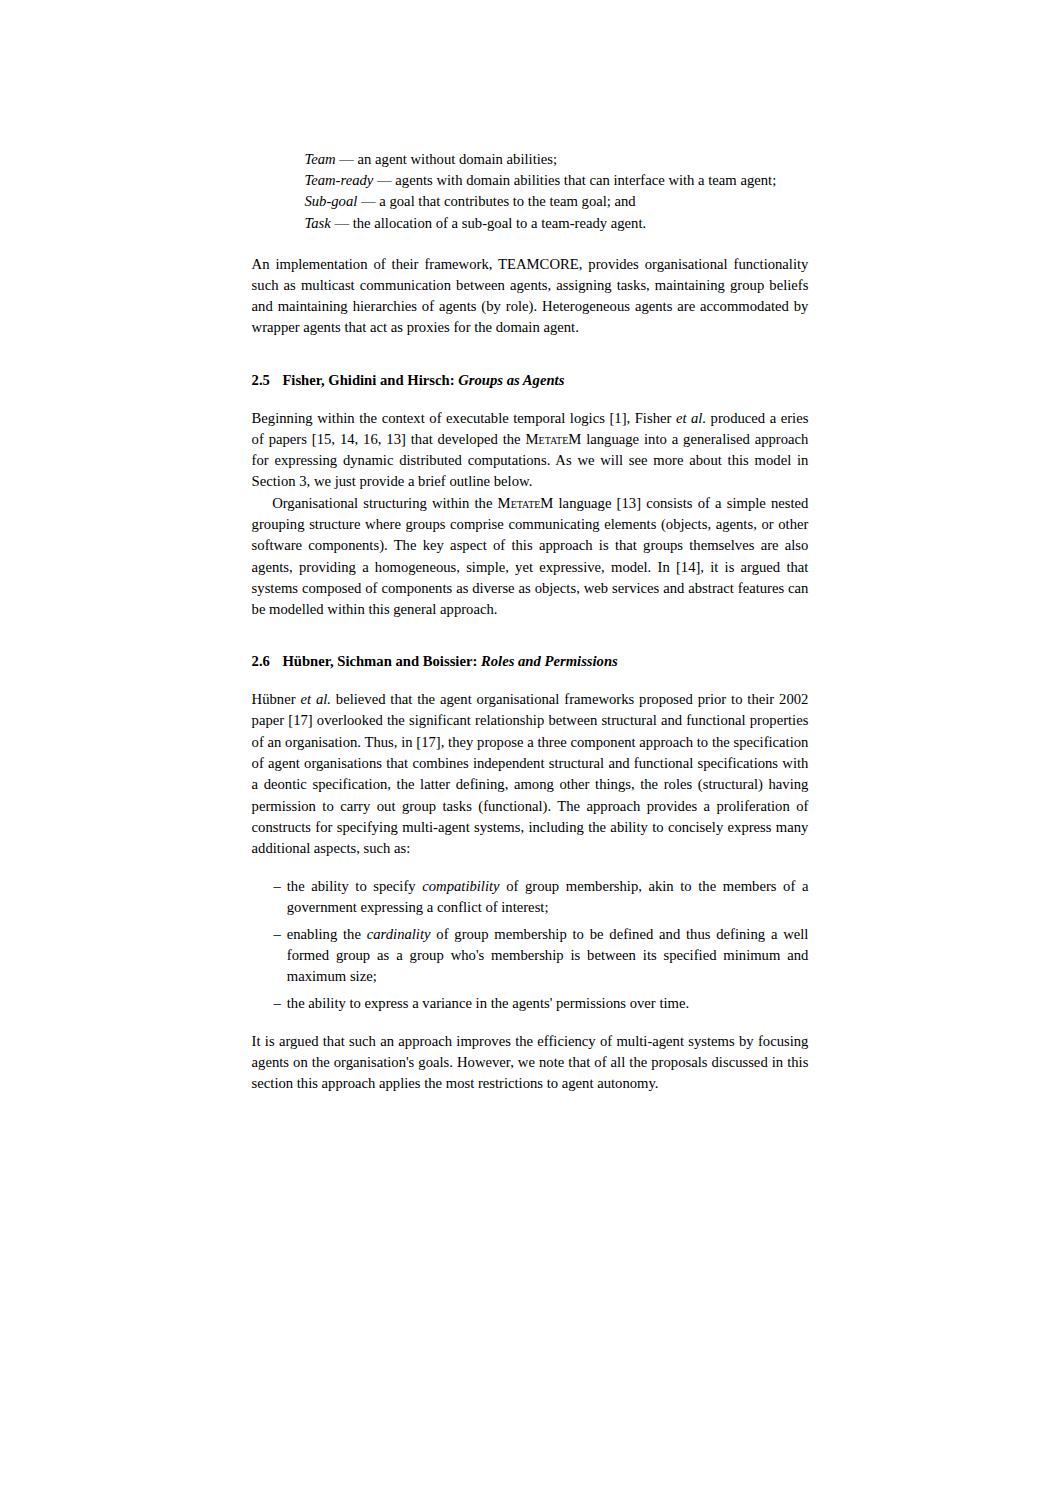Team — an agent without domain abilities;
Team-ready — agents with domain abilities that can interface with a team agent;
Sub-goal — a goal that contributes to the team goal; and
Task — the allocation of a sub-goal to a team-ready agent.
An implementation of their framework, TEAMCORE, provides organisational functionality such as multicast communication between agents, assigning tasks, maintaining group beliefs and maintaining hierarchies of agents (by role). Heterogeneous agents are accommodated by wrapper agents that act as proxies for the domain agent.
2.5 Fisher, Ghidini and Hirsch: Groups as Agents
Beginning within the context of executable temporal logics [1], Fisher et al. produced a eries of papers [15, 14, 16, 13] that developed the MetateM language into a generalised approach for expressing dynamic distributed computations. As we will see more about this model in Section 3, we just provide a brief outline below.
Organisational structuring within the MetateM language [13] consists of a simple nested grouping structure where groups comprise communicating elements (objects, agents, or other software components). The key aspect of this approach is that groups themselves are also agents, providing a homogeneous, simple, yet expressive, model. In [14], it is argued that systems composed of components as diverse as objects, web services and abstract features can be modelled within this general approach.
2.6 Hübner, Sichman and Boissier: Roles and Permissions
Hübner et al. believed that the agent organisational frameworks proposed prior to their 2002 paper [17] overlooked the significant relationship between structural and functional properties of an organisation. Thus, in [17], they propose a three component approach to the specification of agent organisations that combines independent structural and functional specifications with a deontic specification, the latter defining, among other things, the roles (structural) having permission to carry out group tasks (functional). The approach provides a proliferation of constructs for specifying multi-agent systems, including the ability to concisely express many additional aspects, such as:
the ability to specify compatibility of group membership, akin to the members of a government expressing a conflict of interest;
enabling the cardinality of group membership to be defined and thus defining a well formed group as a group who's membership is between its specified minimum and maximum size;
the ability to express a variance in the agents' permissions over time.
It is argued that such an approach improves the efficiency of multi-agent systems by focusing agents on the organisation's goals. However, we note that of all the proposals discussed in this section this approach applies the most restrictions to agent autonomy.